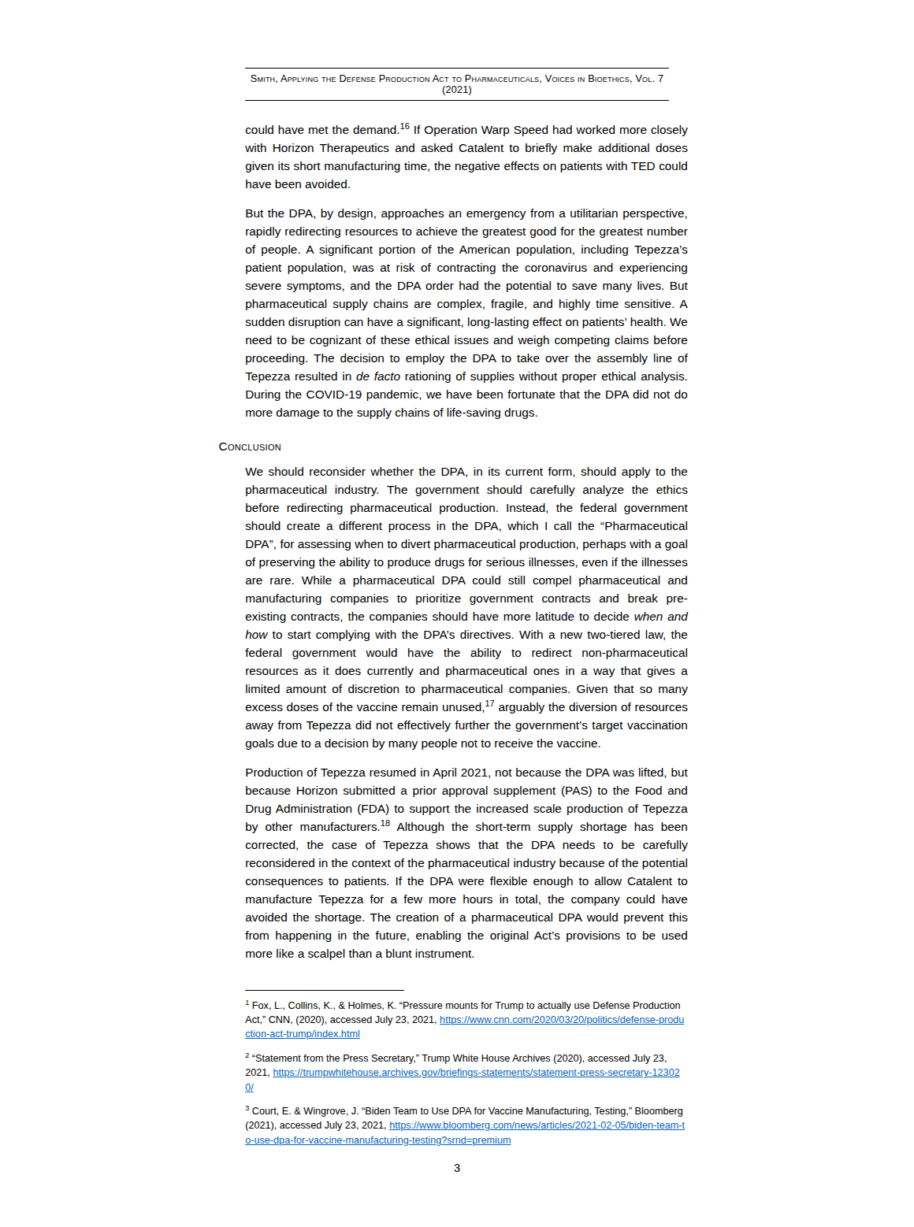Smith, Applying the Defense Production Act to Pharmaceuticals, Voices in Bioethics, Vol. 7 (2021)
could have met the demand.16 If Operation Warp Speed had worked more closely with Horizon Therapeutics and asked Catalent to briefly make additional doses given its short manufacturing time, the negative effects on patients with TED could have been avoided.
But the DPA, by design, approaches an emergency from a utilitarian perspective, rapidly redirecting resources to achieve the greatest good for the greatest number of people. A significant portion of the American population, including Tepezza’s patient population, was at risk of contracting the coronavirus and experiencing severe symptoms, and the DPA order had the potential to save many lives. But pharmaceutical supply chains are complex, fragile, and highly time sensitive. A sudden disruption can have a significant, long-lasting effect on patients’ health. We need to be cognizant of these ethical issues and weigh competing claims before proceeding. The decision to employ the DPA to take over the assembly line of Tepezza resulted in de facto rationing of supplies without proper ethical analysis. During the COVID-19 pandemic, we have been fortunate that the DPA did not do more damage to the supply chains of life-saving drugs.
Conclusion
We should reconsider whether the DPA, in its current form, should apply to the pharmaceutical industry. The government should carefully analyze the ethics before redirecting pharmaceutical production. Instead, the federal government should create a different process in the DPA, which I call the “Pharmaceutical DPA”, for assessing when to divert pharmaceutical production, perhaps with a goal of preserving the ability to produce drugs for serious illnesses, even if the illnesses are rare. While a pharmaceutical DPA could still compel pharmaceutical and manufacturing companies to prioritize government contracts and break pre-existing contracts, the companies should have more latitude to decide when and how to start complying with the DPA’s directives. With a new two-tiered law, the federal government would have the ability to redirect non-pharmaceutical resources as it does currently and pharmaceutical ones in a way that gives a limited amount of discretion to pharmaceutical companies. Given that so many excess doses of the vaccine remain unused,17 arguably the diversion of resources away from Tepezza did not effectively further the government’s target vaccination goals due to a decision by many people not to receive the vaccine.
Production of Tepezza resumed in April 2021, not because the DPA was lifted, but because Horizon submitted a prior approval supplement (PAS) to the Food and Drug Administration (FDA) to support the increased scale production of Tepezza by other manufacturers.18 Although the short-term supply shortage has been corrected, the case of Tepezza shows that the DPA needs to be carefully reconsidered in the context of the pharmaceutical industry because of the potential consequences to patients. If the DPA were flexible enough to allow Catalent to manufacture Tepezza for a few more hours in total, the company could have avoided the shortage. The creation of a pharmaceutical DPA would prevent this from happening in the future, enabling the original Act’s provisions to be used more like a scalpel than a blunt instrument.
1 Fox, L., Collins, K., & Holmes, K. “Pressure mounts for Trump to actually use Defense Production Act,” CNN, (2020), accessed July 23, 2021, https://www.cnn.com/2020/03/20/politics/defense-production-act-trump/index.html
2 “Statement from the Press Secretary,” Trump White House Archives (2020), accessed July 23, 2021, https://trumpwhitehouse.archives.gov/briefings-statements/statement-press-secretary-123020/
3 Court, E. & Wingrove, J. “Biden Team to Use DPA for Vaccine Manufacturing, Testing,” Bloomberg (2021), accessed July 23, 2021, https://www.bloomberg.com/news/articles/2021-02-05/biden-team-to-use-dpa-for-vaccine-manufacturing-testing?srnd=premium
3